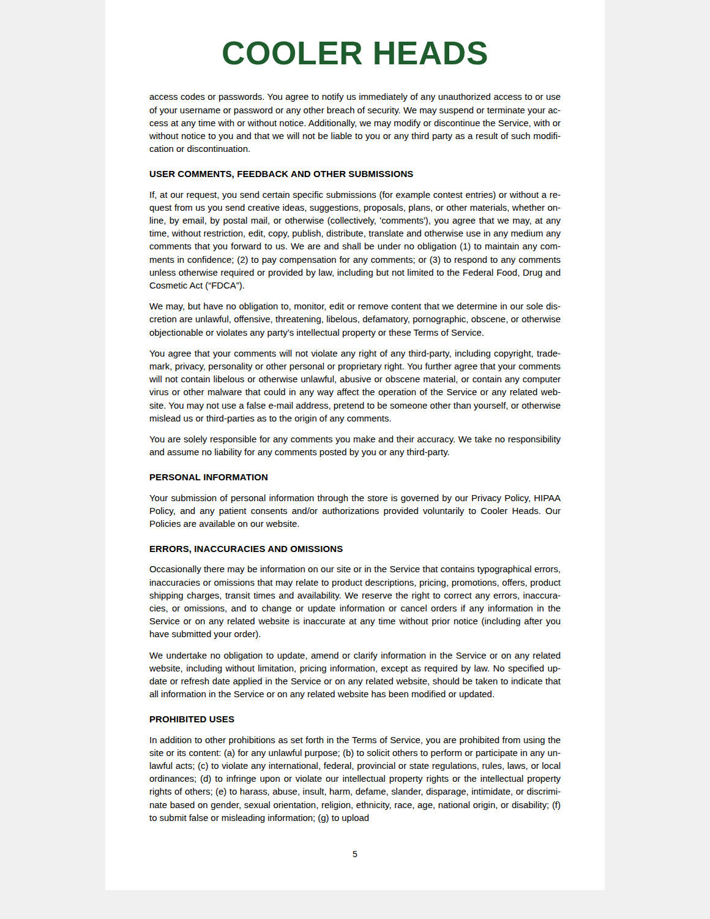COOLER HEADS
access codes or passwords. You agree to notify us immediately of any unauthorized access to or use of your username or password or any other breach of security. We may suspend or terminate your access at any time with or without notice. Additionally, we may modify or discontinue the Service, with or without notice to you and that we will not be liable to you or any third party as a result of such modification or discontinuation.
User Comments, Feedback and Other Submissions
If, at our request, you send certain specific submissions (for example contest entries) or without a request from us you send creative ideas, suggestions, proposals, plans, or other materials, whether online, by email, by postal mail, or otherwise (collectively, 'comments'), you agree that we may, at any time, without restriction, edit, copy, publish, distribute, translate and otherwise use in any medium any comments that you forward to us. We are and shall be under no obligation (1) to maintain any comments in confidence; (2) to pay compensation for any comments; or (3) to respond to any comments unless otherwise required or provided by law, including but not limited to the Federal Food, Drug and Cosmetic Act (“FDCA”).
We may, but have no obligation to, monitor, edit or remove content that we determine in our sole discretion are unlawful, offensive, threatening, libelous, defamatory, pornographic, obscene, or otherwise objectionable or violates any party’s intellectual property or these Terms of Service.
You agree that your comments will not violate any right of any third-party, including copyright, trademark, privacy, personality or other personal or proprietary right. You further agree that your comments will not contain libelous or otherwise unlawful, abusive or obscene material, or contain any computer virus or other malware that could in any way affect the operation of the Service or any related website. You may not use a false e-mail address, pretend to be someone other than yourself, or otherwise mislead us or third-parties as to the origin of any comments.
You are solely responsible for any comments you make and their accuracy. We take no responsibility and assume no liability for any comments posted by you or any third-party.
Personal Information
Your submission of personal information through the store is governed by our Privacy Policy, HIPAA Policy, and any patient consents and/or authorizations provided voluntarily to Cooler Heads. Our Policies are available on our website.
Errors, Inaccuracies and Omissions
Occasionally there may be information on our site or in the Service that contains typographical errors, inaccuracies or omissions that may relate to product descriptions, pricing, promotions, offers, product shipping charges, transit times and availability. We reserve the right to correct any errors, inaccuracies, or omissions, and to change or update information or cancel orders if any information in the Service or on any related website is inaccurate at any time without prior notice (including after you have submitted your order).
We undertake no obligation to update, amend or clarify information in the Service or on any related website, including without limitation, pricing information, except as required by law. No specified update or refresh date applied in the Service or on any related website, should be taken to indicate that all information in the Service or on any related website has been modified or updated.
Prohibited Uses
In addition to other prohibitions as set forth in the Terms of Service, you are prohibited from using the site or its content: (a) for any unlawful purpose; (b) to solicit others to perform or participate in any unlawful acts; (c) to violate any international, federal, provincial or state regulations, rules, laws, or local ordinances; (d) to infringe upon or violate our intellectual property rights or the intellectual property rights of others; (e) to harass, abuse, insult, harm, defame, slander, disparage, intimidate, or discriminate based on gender, sexual orientation, religion, ethnicity, race, age, national origin, or disability; (f) to submit false or misleading information; (g) to upload
5